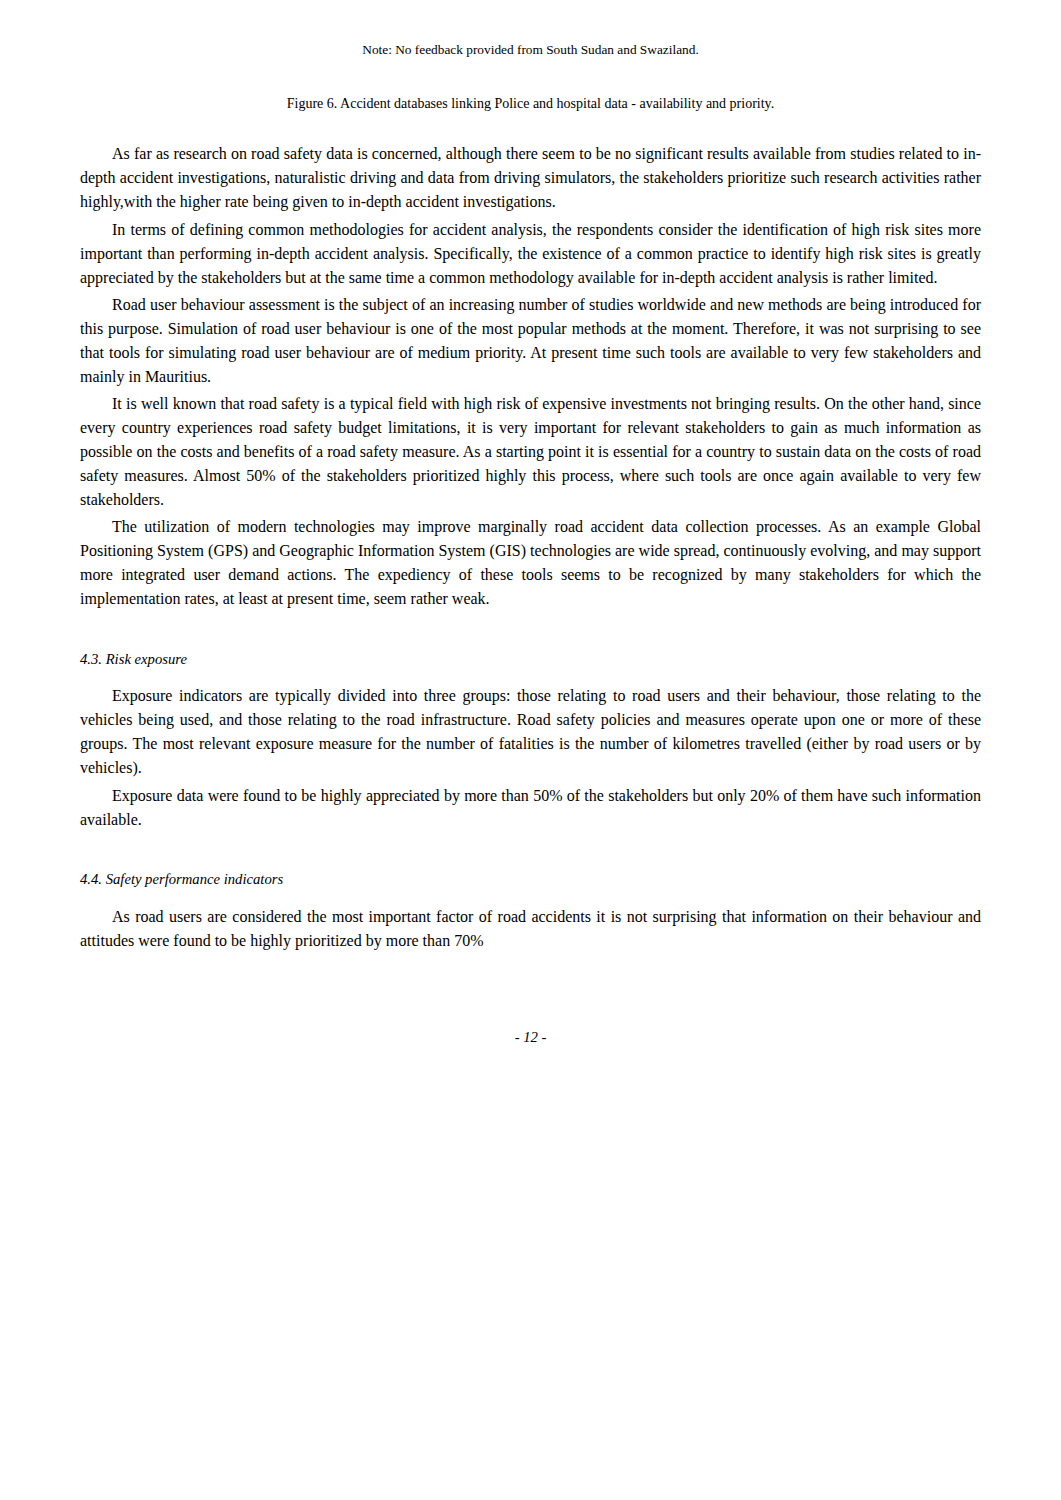Note: No feedback provided from South Sudan and Swaziland.
Figure 6. Accident databases linking Police and hospital data - availability and priority.
As far as research on road safety data is concerned, although there seem to be no significant results available from studies related to in-depth accident investigations, naturalistic driving and data from driving simulators, the stakeholders prioritize such research activities rather highly,with the higher rate being given to in-depth accident investigations.
In terms of defining common methodologies for accident analysis, the respondents consider the identification of high risk sites more important than performing in-depth accident analysis. Specifically, the existence of a common practice to identify high risk sites is greatly appreciated by the stakeholders but at the same time a common methodology available for in-depth accident analysis is rather limited.
Road user behaviour assessment is the subject of an increasing number of studies worldwide and new methods are being introduced for this purpose. Simulation of road user behaviour is one of the most popular methods at the moment. Therefore, it was not surprising to see that tools for simulating road user behaviour are of medium priority. At present time such tools are available to very few stakeholders and mainly in Mauritius.
It is well known that road safety is a typical field with high risk of expensive investments not bringing results. On the other hand, since every country experiences road safety budget limitations, it is very important for relevant stakeholders to gain as much information as possible on the costs and benefits of a road safety measure. As a starting point it is essential for a country to sustain data on the costs of road safety measures. Almost 50% of the stakeholders prioritized highly this process, where such tools are once again available to very few stakeholders.
The utilization of modern technologies may improve marginally road accident data collection processes. As an example Global Positioning System (GPS) and Geographic Information System (GIS) technologies are wide spread, continuously evolving, and may support more integrated user demand actions. The expediency of these tools seems to be recognized by many stakeholders for which the implementation rates, at least at present time, seem rather weak.
4.3. Risk exposure
Exposure indicators are typically divided into three groups: those relating to road users and their behaviour, those relating to the vehicles being used, and those relating to the road infrastructure. Road safety policies and measures operate upon one or more of these groups. The most relevant exposure measure for the number of fatalities is the number of kilometres travelled (either by road users or by vehicles).
Exposure data were found to be highly appreciated by more than 50% of the stakeholders but only 20% of them have such information available.
4.4. Safety performance indicators
As road users are considered the most important factor of road accidents it is not surprising that information on their behaviour and attitudes were found to be highly prioritized by more than 70%
- 12 -